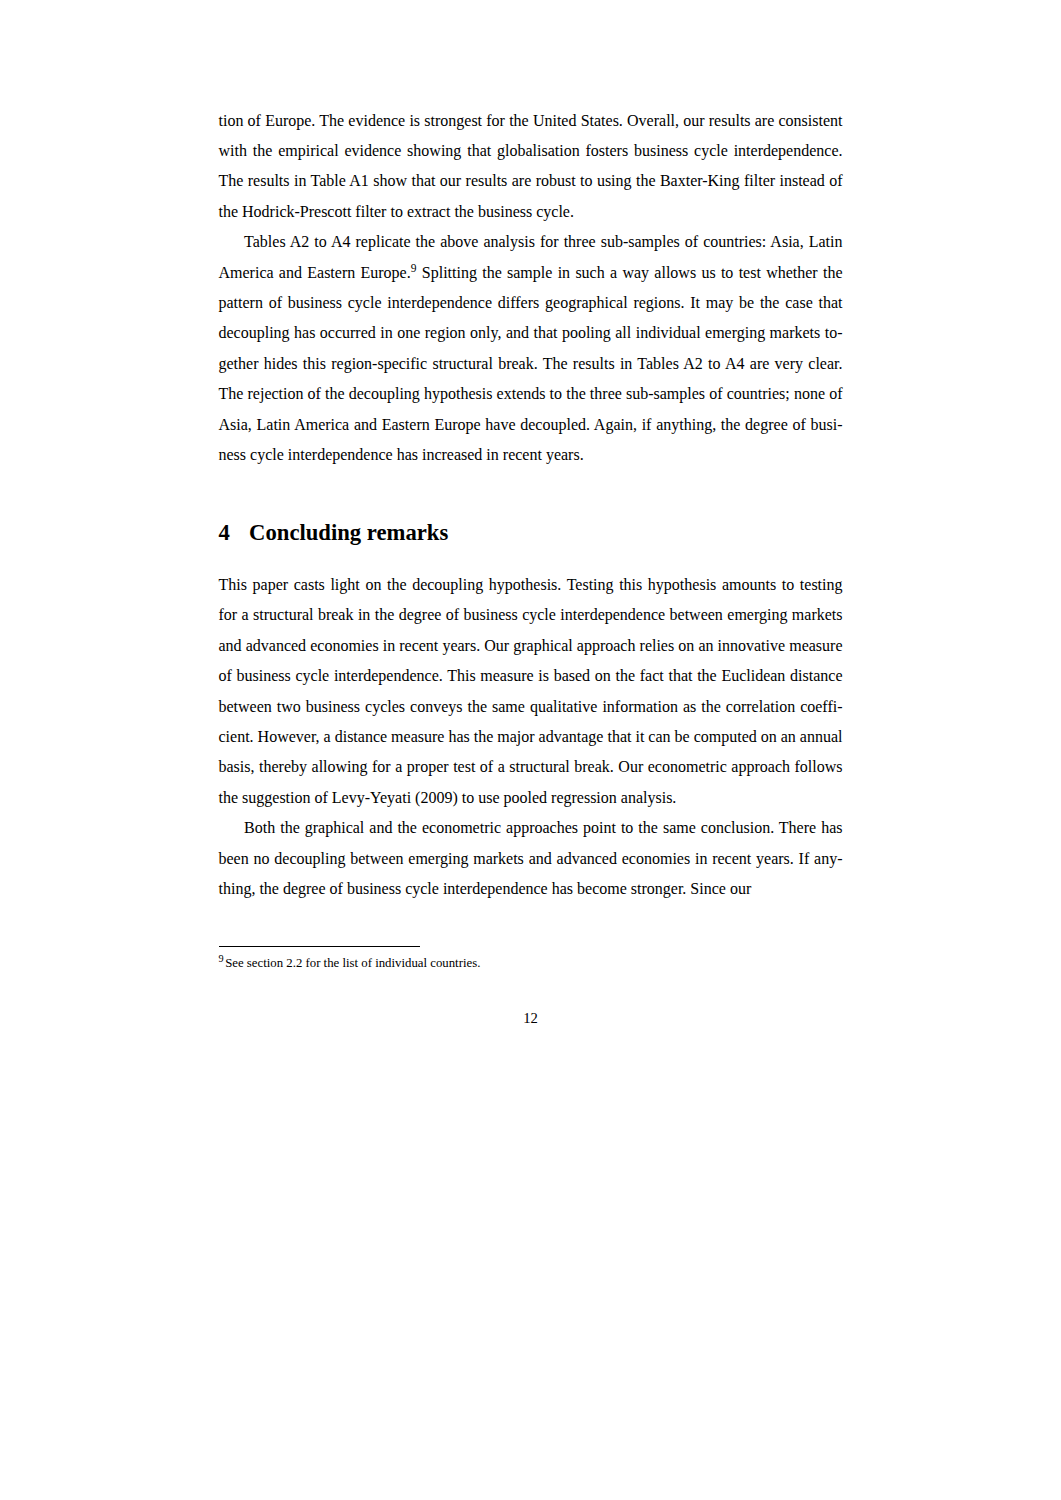tion of Europe. The evidence is strongest for the United States. Overall, our results are consistent with the empirical evidence showing that globalisation fosters business cycle interdependence. The results in Table A1 show that our results are robust to using the Baxter-King filter instead of the Hodrick-Prescott filter to extract the business cycle.
Tables A2 to A4 replicate the above analysis for three sub-samples of countries: Asia, Latin America and Eastern Europe.9 Splitting the sample in such a way allows us to test whether the pattern of business cycle interdependence differs geographical regions. It may be the case that decoupling has occurred in one region only, and that pooling all individual emerging markets together hides this region-specific structural break. The results in Tables A2 to A4 are very clear. The rejection of the decoupling hypothesis extends to the three sub-samples of countries; none of Asia, Latin America and Eastern Europe have decoupled. Again, if anything, the degree of business cycle interdependence has increased in recent years.
4 Concluding remarks
This paper casts light on the decoupling hypothesis. Testing this hypothesis amounts to testing for a structural break in the degree of business cycle interdependence between emerging markets and advanced economies in recent years. Our graphical approach relies on an innovative measure of business cycle interdependence. This measure is based on the fact that the Euclidean distance between two business cycles conveys the same qualitative information as the correlation coefficient. However, a distance measure has the major advantage that it can be computed on an annual basis, thereby allowing for a proper test of a structural break. Our econometric approach follows the suggestion of Levy-Yeyati (2009) to use pooled regression analysis.
Both the graphical and the econometric approaches point to the same conclusion. There has been no decoupling between emerging markets and advanced economies in recent years. If anything, the degree of business cycle interdependence has become stronger. Since our
9See section 2.2 for the list of individual countries.
12